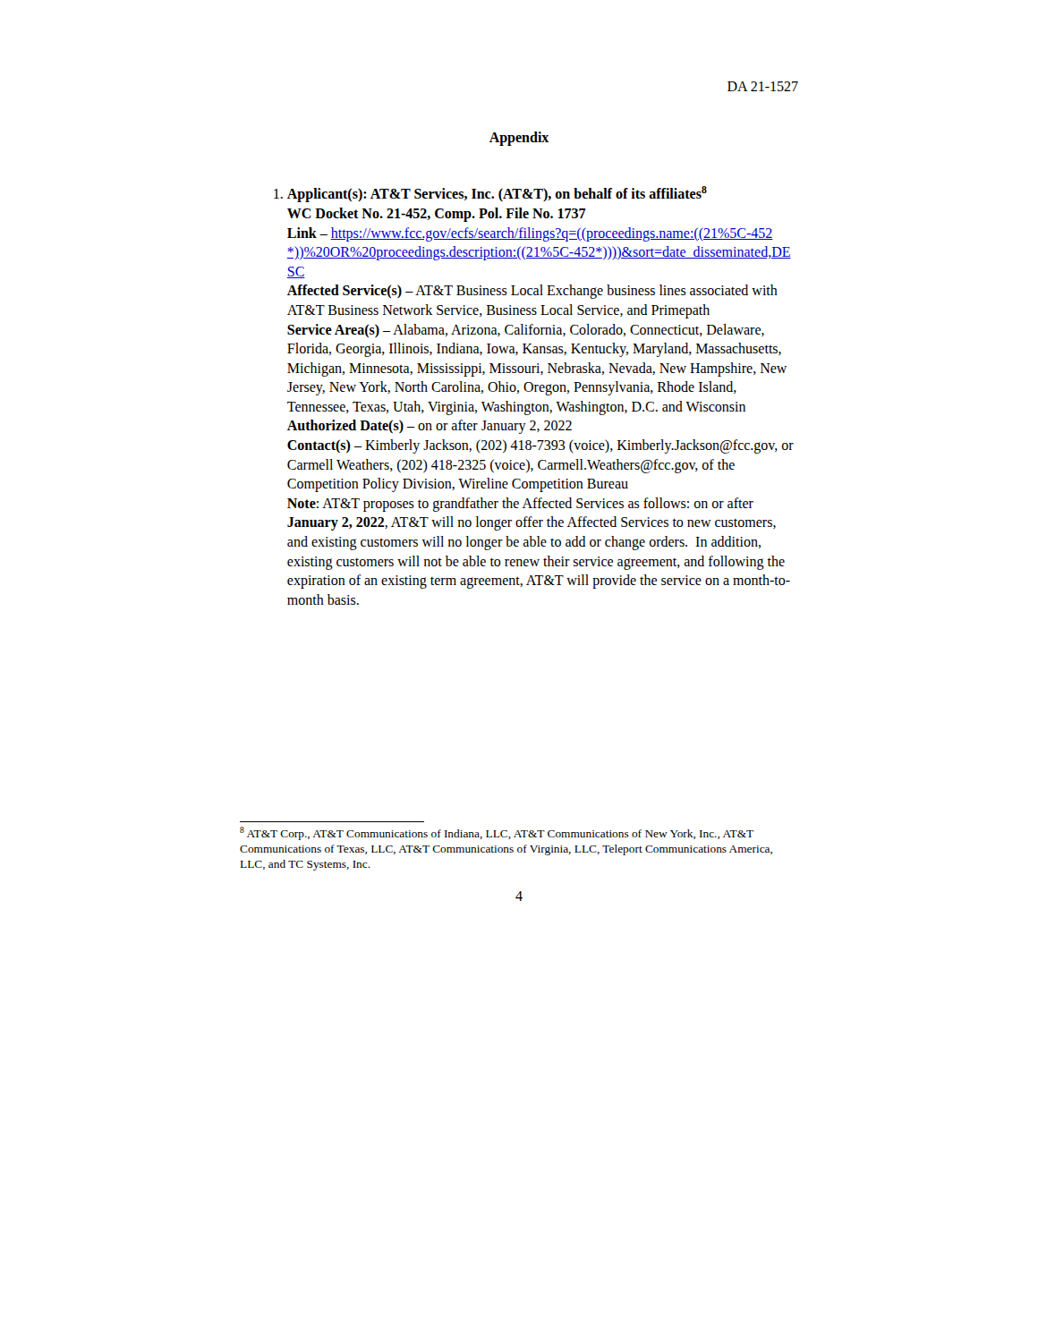DA 21-1527
Appendix
Applicant(s): AT&T Services, Inc. (AT&T), on behalf of its affiliates8
WC Docket No. 21-452, Comp. Pol. File No. 1737
Link – https://www.fcc.gov/ecfs/search/filings?q=((proceedings.name:((21%5C-452*))%20OR%20proceedings.description:((21%5C-452*))))&sort=date_disseminated,DESC
Affected Service(s) – AT&T Business Local Exchange business lines associated with AT&T Business Network Service, Business Local Service, and Primepath
Service Area(s) – Alabama, Arizona, California, Colorado, Connecticut, Delaware, Florida, Georgia, Illinois, Indiana, Iowa, Kansas, Kentucky, Maryland, Massachusetts, Michigan, Minnesota, Mississippi, Missouri, Nebraska, Nevada, New Hampshire, New Jersey, New York, North Carolina, Ohio, Oregon, Pennsylvania, Rhode Island, Tennessee, Texas, Utah, Virginia, Washington, Washington, D.C. and Wisconsin
Authorized Date(s) – on or after January 2, 2022
Contact(s) – Kimberly Jackson, (202) 418-7393 (voice), Kimberly.Jackson@fcc.gov, or Carmell Weathers, (202) 418-2325 (voice), Carmell.Weathers@fcc.gov, of the Competition Policy Division, Wireline Competition Bureau
Note: AT&T proposes to grandfather the Affected Services as follows: on or after January 2, 2022, AT&T will no longer offer the Affected Services to new customers, and existing customers will no longer be able to add or change orders. In addition, existing customers will not be able to renew their service agreement, and following the expiration of an existing term agreement, AT&T will provide the service on a month-to-month basis.
8 AT&T Corp., AT&T Communications of Indiana, LLC, AT&T Communications of New York, Inc., AT&T Communications of Texas, LLC, AT&T Communications of Virginia, LLC, Teleport Communications America, LLC, and TC Systems, Inc.
4